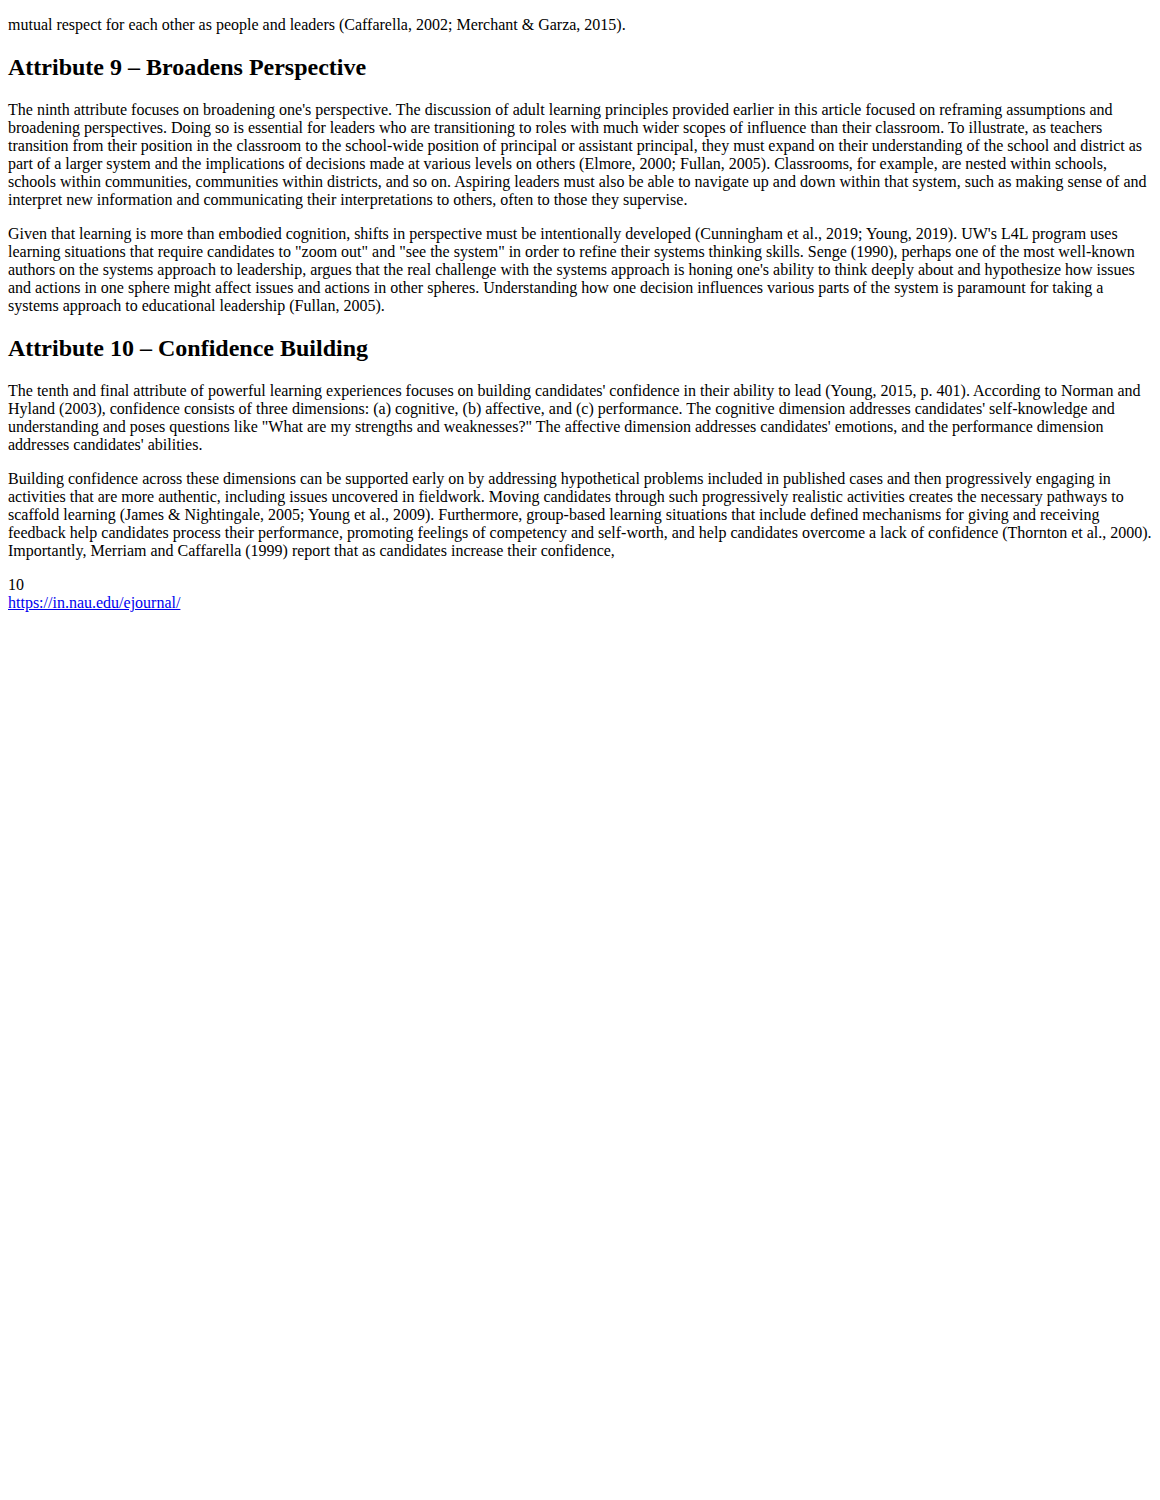mutual respect for each other as people and leaders (Caffarella, 2002; Merchant & Garza, 2015).
Attribute 9 – Broadens Perspective
The ninth attribute focuses on broadening one's perspective. The discussion of adult learning principles provided earlier in this article focused on reframing assumptions and broadening perspectives. Doing so is essential for leaders who are transitioning to roles with much wider scopes of influence than their classroom. To illustrate, as teachers transition from their position in the classroom to the school-wide position of principal or assistant principal, they must expand on their understanding of the school and district as part of a larger system and the implications of decisions made at various levels on others (Elmore, 2000; Fullan, 2005). Classrooms, for example, are nested within schools, schools within communities, communities within districts, and so on. Aspiring leaders must also be able to navigate up and down within that system, such as making sense of and interpret new information and communicating their interpretations to others, often to those they supervise.
Given that learning is more than embodied cognition, shifts in perspective must be intentionally developed (Cunningham et al., 2019; Young, 2019). UW's L4L program uses learning situations that require candidates to "zoom out" and "see the system" in order to refine their systems thinking skills. Senge (1990), perhaps one of the most well-known authors on the systems approach to leadership, argues that the real challenge with the systems approach is honing one's ability to think deeply about and hypothesize how issues and actions in one sphere might affect issues and actions in other spheres. Understanding how one decision influences various parts of the system is paramount for taking a systems approach to educational leadership (Fullan, 2005).
Attribute 10 – Confidence Building
The tenth and final attribute of powerful learning experiences focuses on building candidates' confidence in their ability to lead (Young, 2015, p. 401). According to Norman and Hyland (2003), confidence consists of three dimensions: (a) cognitive, (b) affective, and (c) performance. The cognitive dimension addresses candidates' self-knowledge and understanding and poses questions like "What are my strengths and weaknesses?" The affective dimension addresses candidates' emotions, and the performance dimension addresses candidates' abilities.
Building confidence across these dimensions can be supported early on by addressing hypothetical problems included in published cases and then progressively engaging in activities that are more authentic, including issues uncovered in fieldwork. Moving candidates through such progressively realistic activities creates the necessary pathways to scaffold learning (James & Nightingale, 2005; Young et al., 2009). Furthermore, group-based learning situations that include defined mechanisms for giving and receiving feedback help candidates process their performance, promoting feelings of competency and self-worth, and help candidates overcome a lack of confidence (Thornton et al., 2000). Importantly, Merriam and Caffarella (1999) report that as candidates increase their confidence,
10
https://in.nau.edu/ejournal/